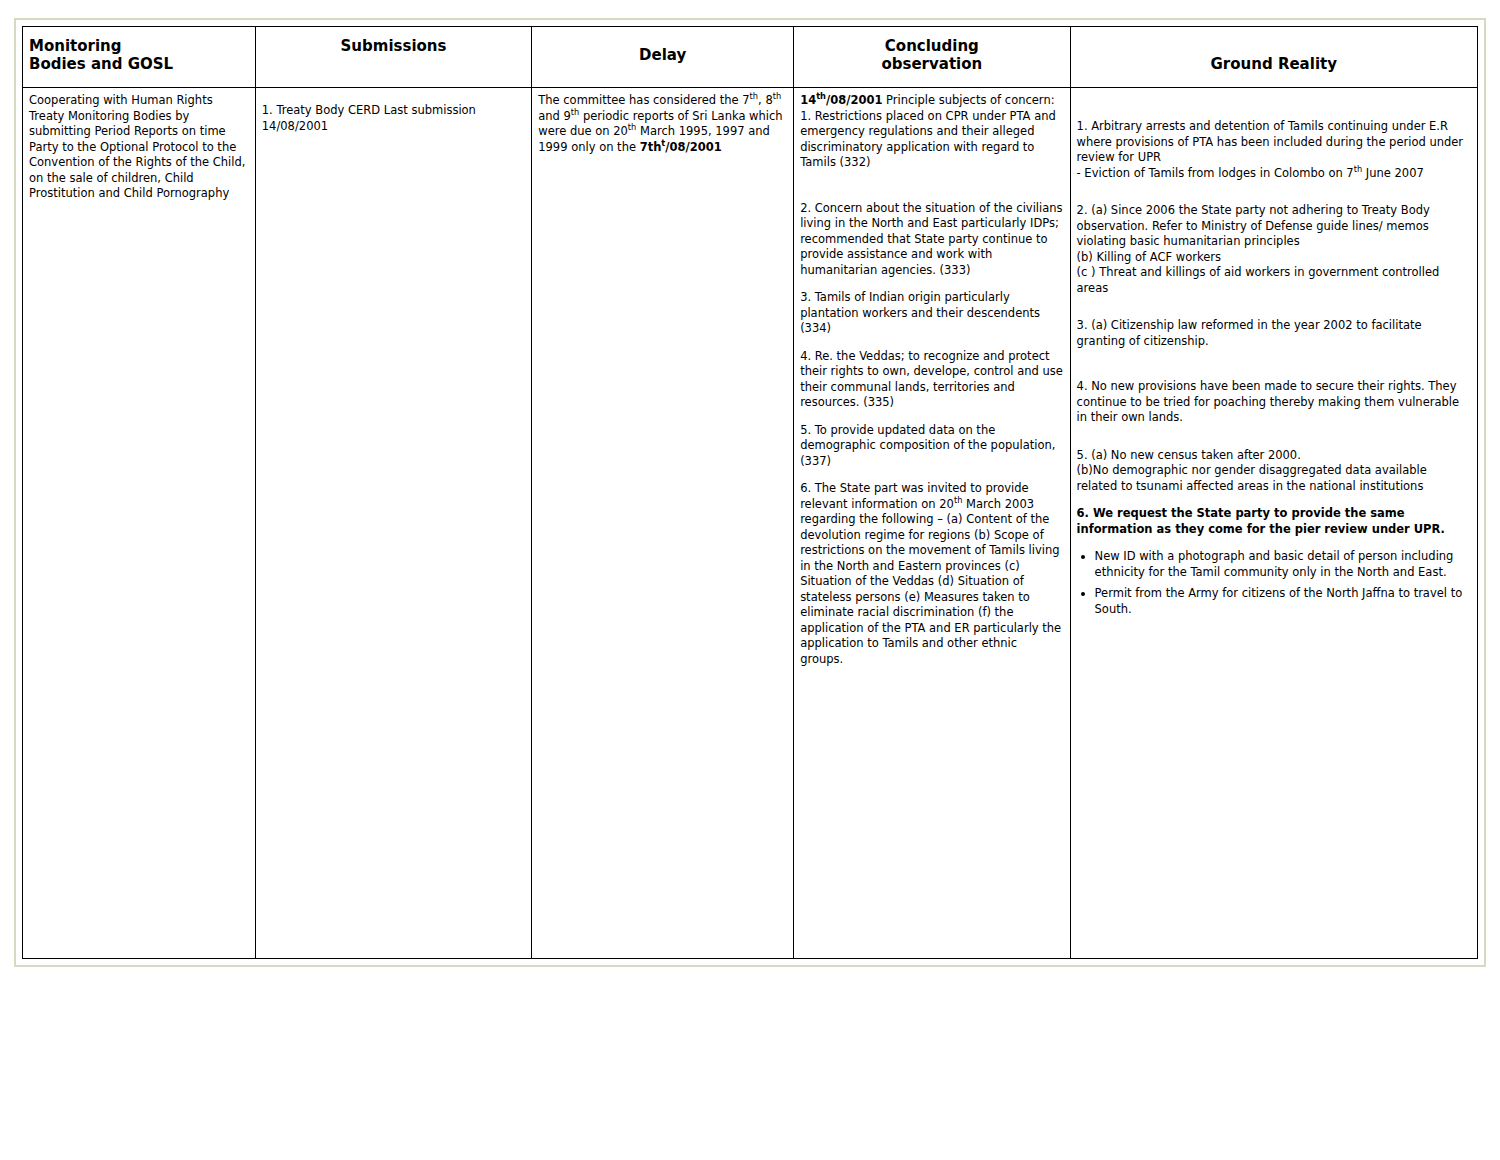| Monitoring Bodies and GOSL | Submissions | Delay | Concluding observation | Ground Reality |
| --- | --- | --- | --- | --- |
| Cooperating with Human Rights Treaty Monitoring Bodies by submitting Period Reports on time Party to the Optional Protocol to the Convention of the Rights of the Child, on the sale of children, Child Prostitution and Child Pornography | 1. Treaty Body CERD Last submission 14/08/2001 | The committee has considered the 7 th , 8 th and 9 th periodic reports of Sri Lanka which were due on 20 th March 1995, 1997 and 1999 only on the 7th t /08/2001 | 14 th /08/2001 Principle subjects of concern: 1. Restrictions placed on CPR under PTA and emergency regulations and their alleged discriminatory application with regard to Tamils (332) 2. Concern about the situation of the civilians living in the North and East particularly IDPs; recommended that State party continue to provide assistance and work with humanitarian agencies. (333) 3. Tamils of Indian origin particularly plantation workers and their descendents (334) 4. Re. the Veddas; to recognize and protect their rights to own, develope, control and use their communal lands, territories and resources. (335) 5. To provide updated data on the demographic composition of the population, (337) 6. The State part was invited to provide relevant information on 20 th March 2003 regarding the following – (a) Content of the devolution regime for regions (b) Scope of restrictions on the movement of Tamils living in the North and Eastern provinces (c) Situation of the Veddas (d) Situation of stateless persons (e) Measures taken to eliminate racial discrimination (f) the application of the PTA and ER particularly the application to Tamils and other ethnic groups. | 1. Arbitrary arrests and detention of Tamils continuing under E.R where provisions of PTA has been included during the period under review for UPR - Eviction of Tamils from lodges in Colombo on 7 th June 2007 2. (a) Since 2006 the State party not adhering to Treaty Body observation. Refer to Ministry of Defense guide lines/ memos violating basic humanitarian principles (b) Killing of ACF workers (c ) Threat and killings of aid workers in government controlled areas 3. (a) Citizenship law reformed in the year 2002 to facilitate granting of citizenship. 4. No new provisions have been made to secure their rights. They continue to be tried for poaching thereby making them vulnerable in their own lands. 5. (a) No new census taken after 2000. (b)No demographic nor gender disaggregated data available related to tsunami affected areas in the national institutions 6. We request the State party to provide the same information as they come for the pier review under UPR. New ID with a photograph and basic detail of person including ethnicity for the Tamil community only in the North and East. Permit from the Army for citizens of the North Jaffna to travel to South. |